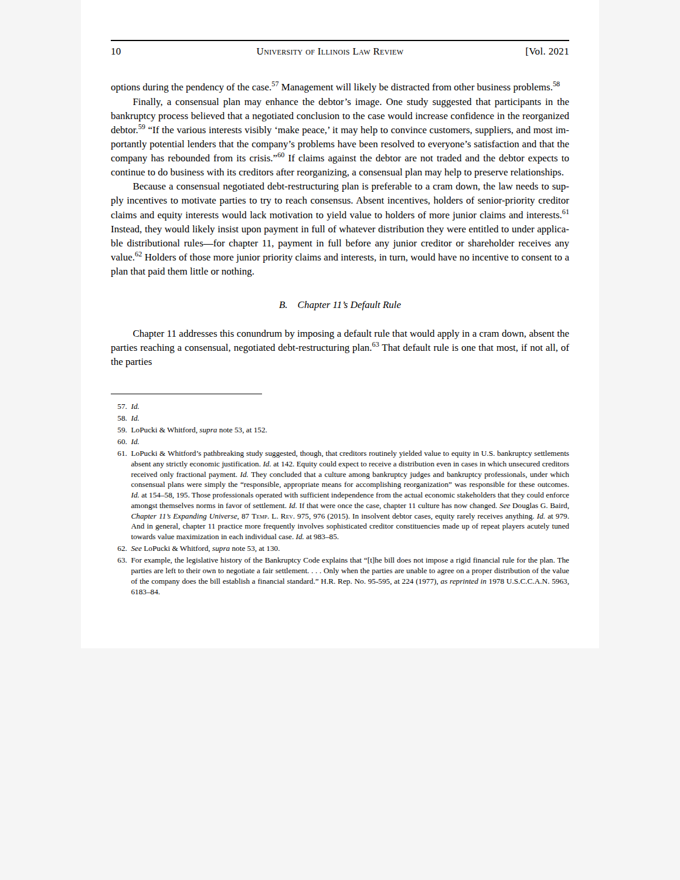10 University of Illinois Law Review [Vol. 2021
options during the pendency of the case.57 Management will likely be distracted from other business problems.58
Finally, a consensual plan may enhance the debtor’s image. One study suggested that participants in the bankruptcy process believed that a negotiated conclusion to the case would increase confidence in the reorganized debtor.59 “If the various interests visibly ‘make peace,’ it may help to convince customers, suppliers, and most importantly potential lenders that the company’s problems have been resolved to everyone’s satisfaction and that the company has rebounded from its crisis.”60 If claims against the debtor are not traded and the debtor expects to continue to do business with its creditors after reorganizing, a consensual plan may help to preserve relationships.
Because a consensual negotiated debt-restructuring plan is preferable to a cram down, the law needs to supply incentives to motivate parties to try to reach consensus. Absent incentives, holders of senior-priority creditor claims and equity interests would lack motivation to yield value to holders of more junior claims and interests.61 Instead, they would likely insist upon payment in full of whatever distribution they were entitled to under applicable distributional rules—for chapter 11, payment in full before any junior creditor or shareholder receives any value.62 Holders of those more junior priority claims and interests, in turn, would have no incentive to consent to a plan that paid them little or nothing.
B. Chapter 11’s Default Rule
Chapter 11 addresses this conundrum by imposing a default rule that would apply in a cram down, absent the parties reaching a consensual, negotiated debt-restructuring plan.63 That default rule is one that most, if not all, of the parties
Id.
Id.
LoPucki & Whitford, supra note 53, at 152.
Id.
LoPucki & Whitford’s pathbreaking study suggested, though, that creditors routinely yielded value to equity in U.S. bankruptcy settlements absent any strictly economic justification. Id. at 142. Equity could expect to receive a distribution even in cases in which unsecured creditors received only fractional payment. Id. They concluded that a culture among bankruptcy judges and bankruptcy professionals, under which consensual plans were simply the “responsible, appropriate means for accomplishing reorganization” was responsible for these outcomes. Id. at 154–58, 195. Those professionals operated with sufficient independence from the actual economic stakeholders that they could enforce amongst themselves norms in favor of settlement. Id. If that were once the case, chapter 11 culture has now changed. See Douglas G. Baird, Chapter 11’s Expanding Universe, 87 Temp. L. Rev. 975, 976 (2015). In insolvent debtor cases, equity rarely receives anything. Id. at 979. And in general, chapter 11 practice more frequently involves sophisticated creditor constituencies made up of repeat players acutely tuned towards value maximization in each individual case. Id. at 983–85.
See LoPucki & Whitford, supra note 53, at 130.
For example, the legislative history of the Bankruptcy Code explains that “[t]he bill does not impose a rigid financial rule for the plan. The parties are left to their own to negotiate a fair settlement. . . . Only when the parties are unable to agree on a proper distribution of the value of the company does the bill establish a financial standard.” H.R. Rep. No. 95-595, at 224 (1977), as reprinted in 1978 U.S.C.C.A.N. 5963, 6183–84.